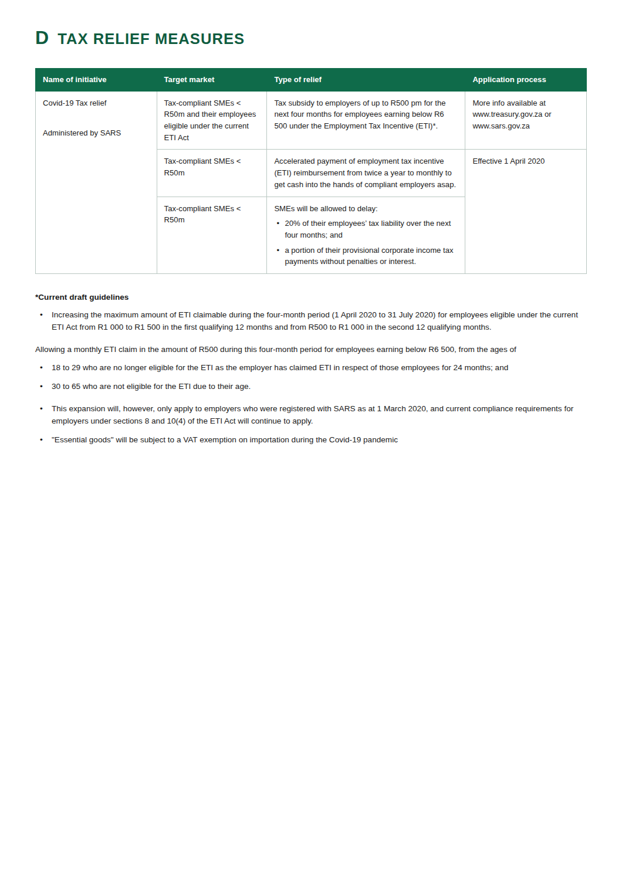DTAX RELIEF MEASURES
| Name of initiative | Target market | Type of relief | Application process |
| --- | --- | --- | --- |
| Covid-19 Tax relief Administered by SARS | Tax-compliant SMEs < R50m and their employees eligible under the current ETI Act | Tax subsidy to employers of up to R500 pm for the next four months for employees earning below R6 500 under the Employment Tax Incentive (ETI)*. | More info available at www.treasury.gov.za or www.sars.gov.za |
| Tax-compliant SMEs < R50m | Accelerated payment of employment tax incentive (ETI) reimbursement from twice a year to monthly to get cash into the hands of compliant employers asap. | Effective 1 April 2020 |
| Tax-compliant SMEs < R50m | SMEs will be allowed to delay: 20% of their employees’ tax liability over the next four months; and a portion of their provisional corporate income tax payments without penalties or interest. |
*Current draft guidelines
Increasing the maximum amount of ETI claimable during the four-month period (1 April 2020 to 31 July 2020) for employees eligible under the current ETI Act from R1 000 to R1 500 in the first qualifying 12 months and from R500 to R1 000 in the second 12 qualifying months.
Allowing a monthly ETI claim in the amount of R500 during this four-month period for employees earning below R6 500, from the ages of
18 to 29 who are no longer eligible for the ETI as the employer has claimed ETI in respect of those employees for 24 months; and
30 to 65 who are not eligible for the ETI due to their age.
This expansion will, however, only apply to employers who were registered with SARS as at 1 March 2020, and current compliance requirements for employers under sections 8 and 10(4) of the ETI Act will continue to apply.
"Essential goods" will be subject to a VAT exemption on importation during the Covid-19 pandemic